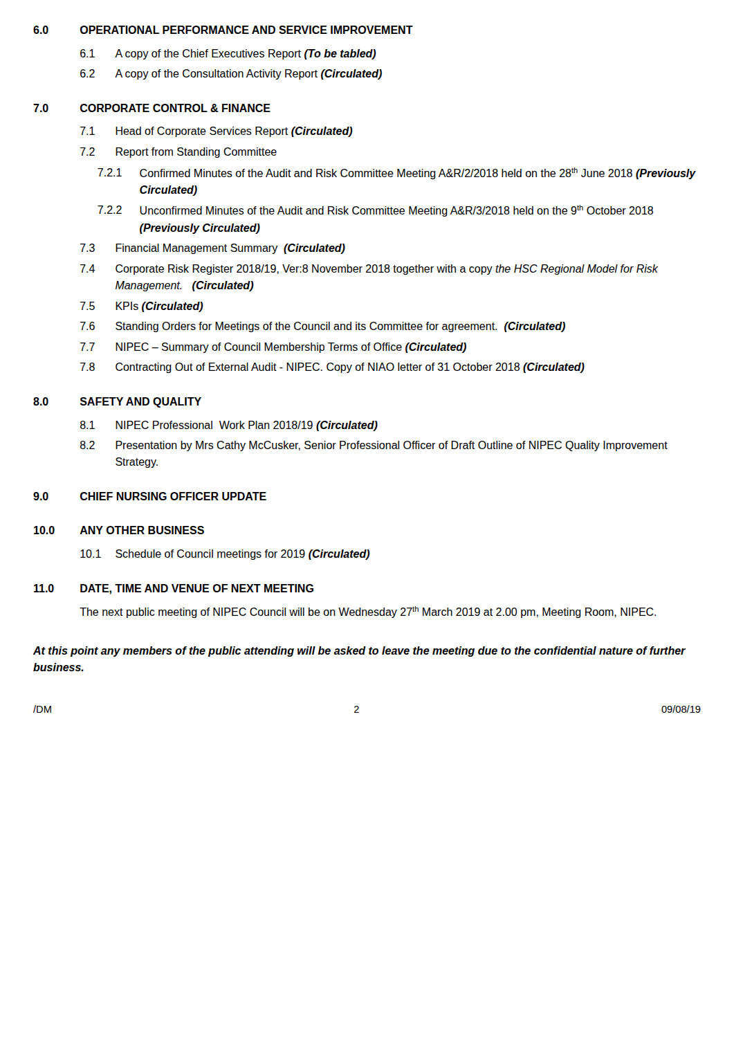6.0 Operational Performance and Service Improvement
6.1 A copy of the Chief Executives Report (To be tabled)
6.2 A copy of the Consultation Activity Report (Circulated)
7.0 Corporate Control & Finance
7.1 Head of Corporate Services Report (Circulated)
7.2 Report from Standing Committee
7.2.1 Confirmed Minutes of the Audit and Risk Committee Meeting A&R/2/2018 held on the 28th June 2018 (Previously Circulated)
7.2.2 Unconfirmed Minutes of the Audit and Risk Committee Meeting A&R/3/2018 held on the 9th October 2018 (Previously Circulated)
7.3 Financial Management Summary (Circulated)
7.4 Corporate Risk Register 2018/19, Ver:8 November 2018 together with a copy the HSC Regional Model for Risk Management. (Circulated)
7.5 KPIs (Circulated)
7.6 Standing Orders for Meetings of the Council and its Committee for agreement. (Circulated)
7.7 NIPEC – Summary of Council Membership Terms of Office (Circulated)
7.8 Contracting Out of External Audit - NIPEC. Copy of NIAO letter of 31 October 2018 (Circulated)
8.0 Safety and Quality
8.1 NIPEC Professional Work Plan 2018/19 (Circulated)
8.2 Presentation by Mrs Cathy McCusker, Senior Professional Officer of Draft Outline of NIPEC Quality Improvement Strategy.
9.0 Chief Nursing Officer Update
10.0 Any Other Business
10.1 Schedule of Council meetings for 2019 (Circulated)
11.0 Date, Time and Venue of Next Meeting
The next public meeting of NIPEC Council will be on Wednesday 27th March 2019 at 2.00 pm, Meeting Room, NIPEC.
At this point any members of the public attending will be asked to leave the meeting due to the confidential nature of further business.
/DM
2
09/08/19